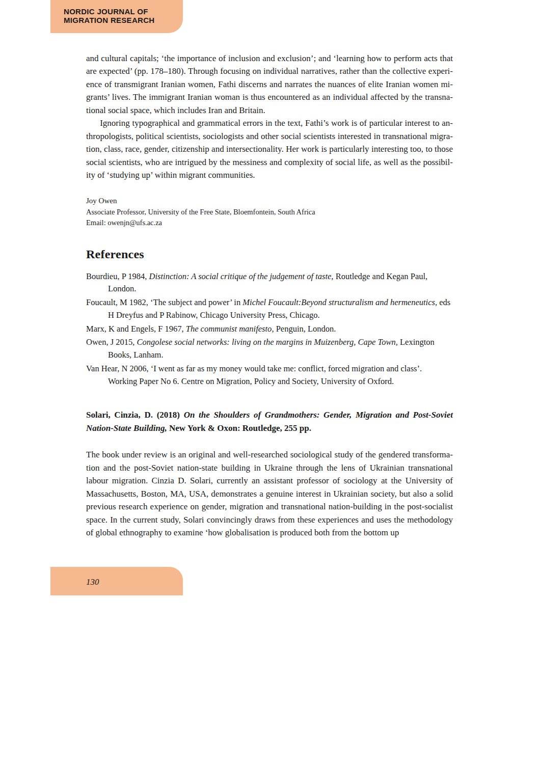Nordic Journal of
Migration Research
and cultural capitals; ‘the importance of inclusion and exclusion’; and ‘learning how to perform acts that are expected’ (pp. 178–180). Through focusing on individual narratives, rather than the collective experience of transmigrant Iranian women, Fathi discerns and narrates the nuances of elite Iranian women migrants’ lives. The immigrant Iranian woman is thus encountered as an individual affected by the transnational social space, which includes Iran and Britain.
Ignoring typographical and grammatical errors in the text, Fathi’s work is of particular interest to anthropologists, political scientists, sociologists and other social scientists interested in transnational migration, class, race, gender, citizenship and intersectionality. Her work is particularly interesting too, to those social scientists, who are intrigued by the messiness and complexity of social life, as well as the possibility of ‘studying up’ within migrant communities.
Joy Owen
Associate Professor, University of the Free State, Bloemfontein, South Africa
Email: owenjn@ufs.ac.za
References
Bourdieu, P 1984, Distinction: A social critique of the judgement of taste, Routledge and Kegan Paul, London.
Foucault, M 1982, ‘The subject and power’ in Michel Foucault:Beyond structuralism and hermeneutics, eds H Dreyfus and P Rabinow, Chicago University Press, Chicago.
Marx, K and Engels, F 1967, The communist manifesto, Penguin, London.
Owen, J 2015, Congolese social networks: living on the margins in Muizenberg, Cape Town, Lexington Books, Lanham.
Van Hear, N 2006, ‘I went as far as my money would take me: conflict, forced migration and class’. Working Paper No 6. Centre on Migration, Policy and Society, University of Oxford.
Solari, Cinzia, D. (2018) On the Shoulders of Grandmothers: Gender, Migration and Post-Soviet Nation-State Building, New York & Oxon: Routledge, 255 pp.
The book under review is an original and well-researched sociological study of the gendered transformation and the post-Soviet nation-state building in Ukraine through the lens of Ukrainian transnational labour migration. Cinzia D. Solari, currently an assistant professor of sociology at the University of Massachusetts, Boston, MA, USA, demonstrates a genuine interest in Ukrainian society, but also a solid previous research experience on gender, migration and transnational nation-building in the post-socialist space. In the current study, Solari convincingly draws from these experiences and uses the methodology of global ethnography to examine ‘how globalisation is produced both from the bottom up
130